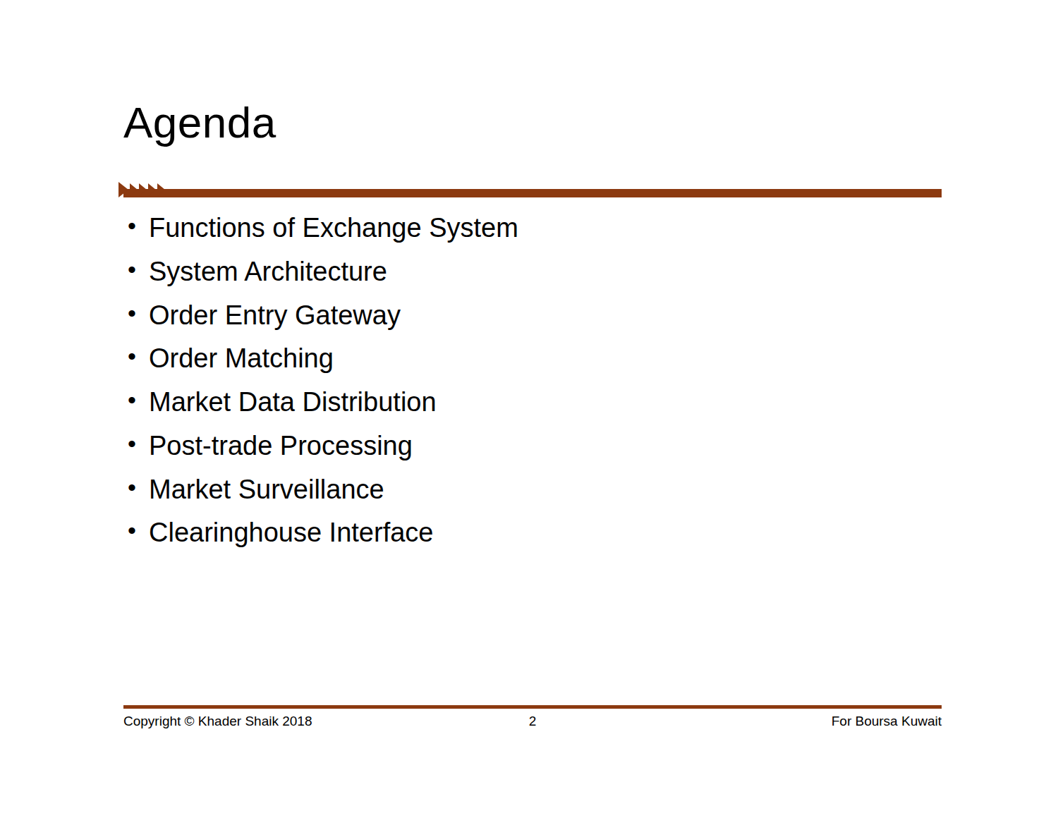Agenda
Functions of Exchange System
System Architecture
Order Entry Gateway
Order Matching
Market Data Distribution
Post-trade Processing
Market Surveillance
Clearinghouse Interface
Copyright © Khader Shaik 2018 2 For Boursa Kuwait